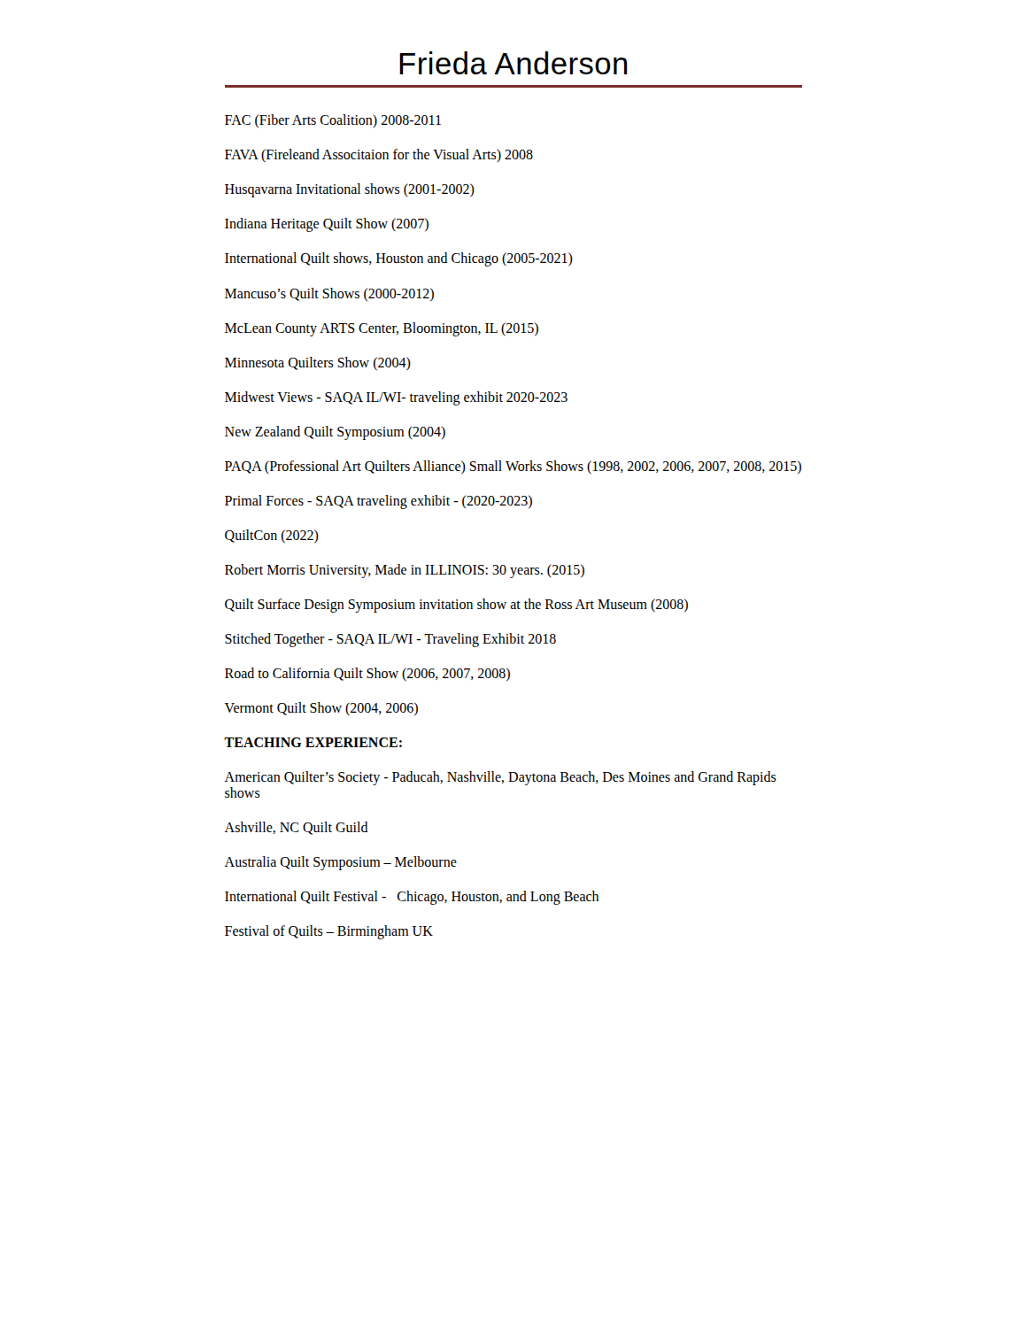Frieda Anderson
FAC (Fiber Arts Coalition) 2008-2011
FAVA (Fireleand Associtaion for the Visual Arts) 2008
Husqavarna Invitational shows (2001-2002)
Indiana Heritage Quilt Show (2007)
International Quilt shows, Houston and Chicago (2005-2021)
Mancuso’s Quilt Shows (2000-2012)
McLean County ARTS Center, Bloomington, IL (2015)
Minnesota Quilters Show (2004)
Midwest Views - SAQA IL/WI- traveling exhibit 2020-2023
New Zealand Quilt Symposium (2004)
PAQA (Professional Art Quilters Alliance) Small Works Shows (1998, 2002, 2006, 2007, 2008, 2015)
Primal Forces - SAQA traveling exhibit - (2020-2023)
QuiltCon (2022)
Robert Morris University, Made in ILLINOIS: 30 years. (2015)
Quilt Surface Design Symposium invitation show at the Ross Art Museum (2008)
Stitched Together - SAQA IL/WI - Traveling Exhibit 2018
Road to California Quilt Show (2006, 2007, 2008)
Vermont Quilt Show (2004, 2006)
TEACHING EXPERIENCE:
American Quilter’s Society - Paducah, Nashville, Daytona Beach, Des Moines and Grand Rapids shows
Ashville, NC Quilt Guild
Australia Quilt Symposium – Melbourne
International Quilt Festival - Chicago, Houston, and Long Beach
Festival of Quilts – Birmingham UK